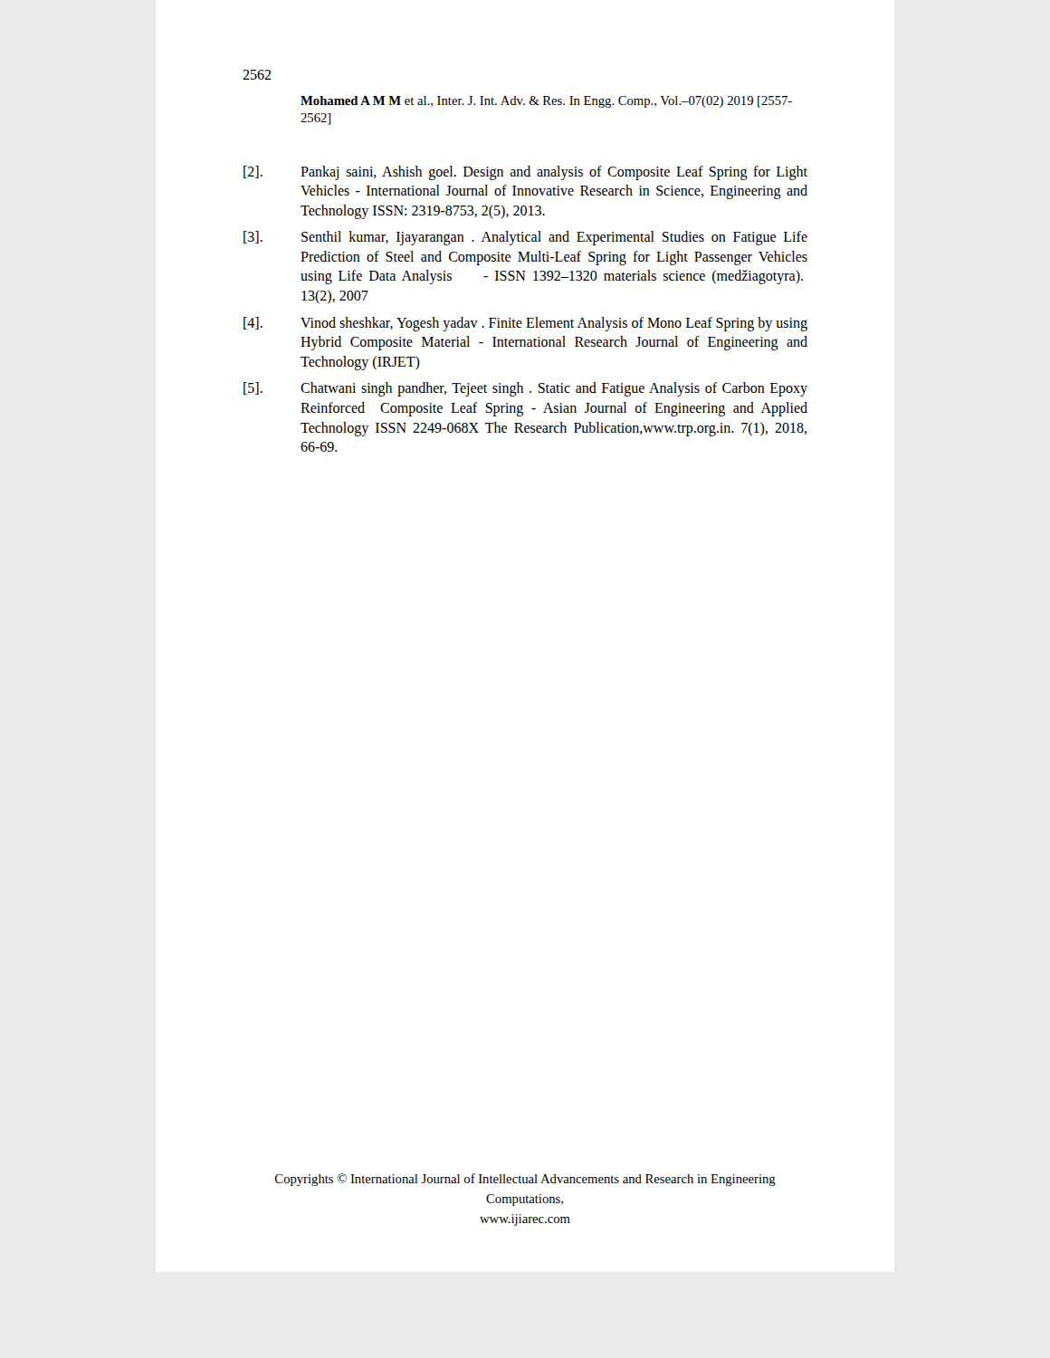2562
Mohamed A M M et al., Inter. J. Int. Adv. & Res. In Engg. Comp., Vol.–07(02) 2019 [2557-2562]
[2]. Pankaj saini, Ashish goel. Design and analysis of Composite Leaf Spring for Light Vehicles - International Journal of Innovative Research in Science, Engineering and Technology ISSN: 2319-8753, 2(5), 2013.
[3]. Senthil kumar, Ijayarangan . Analytical and Experimental Studies on Fatigue Life Prediction of Steel and Composite Multi-Leaf Spring for Light Passenger Vehicles using Life Data Analysis - ISSN 1392–1320 materials science (medžiagotyra). 13(2), 2007
[4]. Vinod sheshkar, Yogesh yadav . Finite Element Analysis of Mono Leaf Spring by using Hybrid Composite Material - International Research Journal of Engineering and Technology (IRJET)
[5]. Chatwani singh pandher, Tejeet singh . Static and Fatigue Analysis of Carbon Epoxy Reinforced Composite Leaf Spring - Asian Journal of Engineering and Applied Technology ISSN 2249-068X The Research Publication,www.trp.org.in. 7(1), 2018, 66-69.
Copyrights © International Journal of Intellectual Advancements and Research in Engineering Computations, www.ijiarec.com